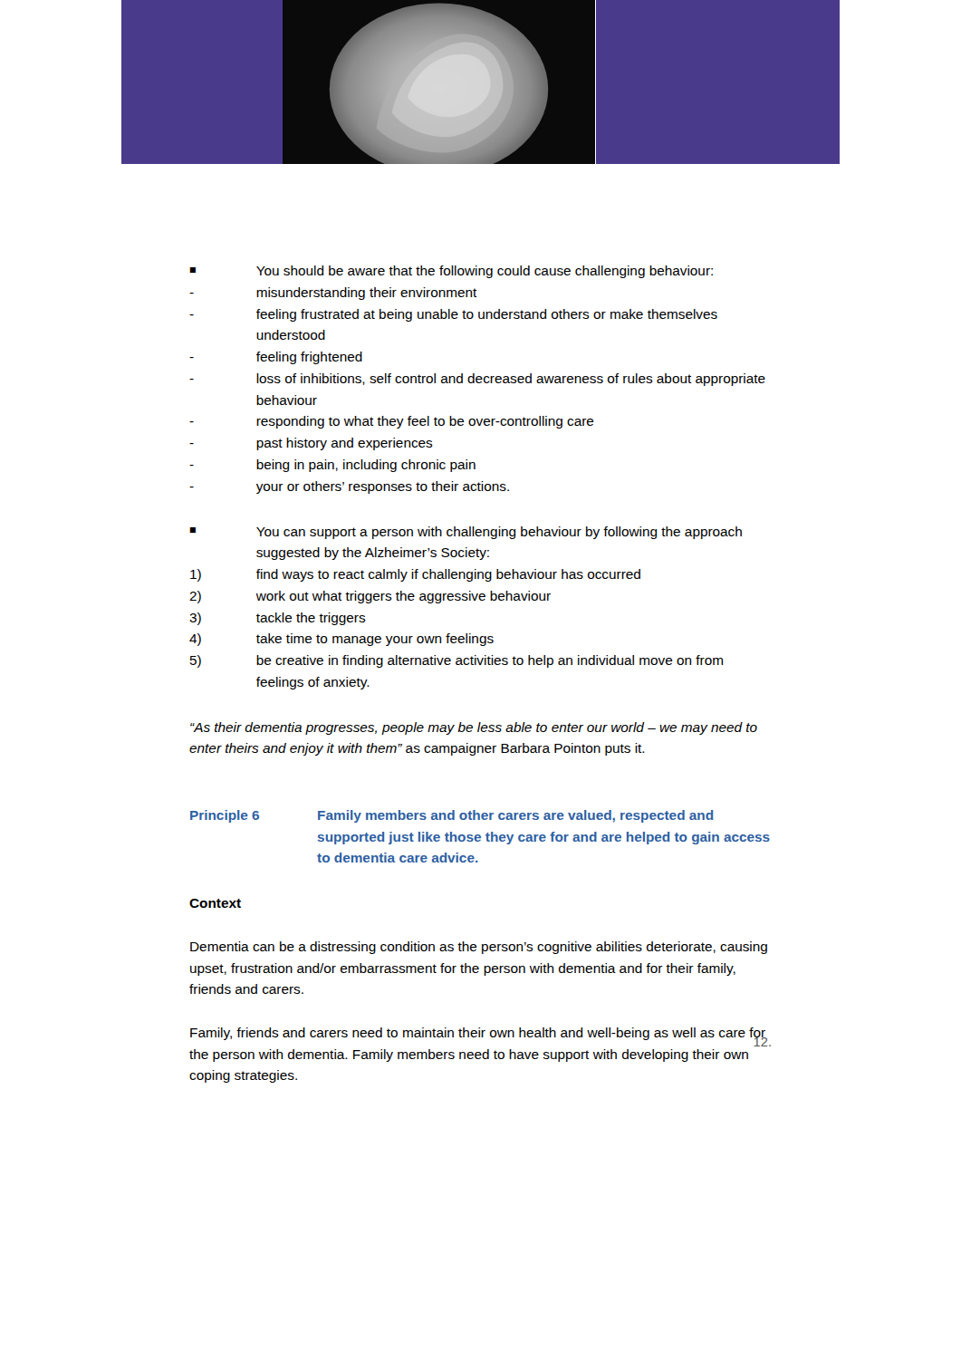You should be aware that the following could cause challenging behaviour:
misunderstanding their environment
feeling frustrated at being unable to understand others or make themselves understood
feeling frightened
loss of inhibitions, self control and decreased awareness of rules about appropriate behaviour
responding to what they feel to be over-controlling care
past history and experiences
being in pain, including chronic pain
your or others’ responses to their actions.
You can support a person with challenging behaviour by following the approach suggested by the Alzheimer’s Society:
1) find ways to react calmly if challenging behaviour has occurred
2) work out what triggers the aggressive behaviour
3) tackle the triggers
4) take time to manage your own feelings
5) be creative in finding alternative activities to help an individual move on from feelings of anxiety.
“As their dementia progresses, people may be less able to enter our world – we may need to enter theirs and enjoy it with them” as campaigner Barbara Pointon puts it.
Principle 6
Family members and other carers are valued, respected and supported just like those they care for and are helped to gain access to dementia care advice.
Context
Dementia can be a distressing condition as the person’s cognitive abilities deteriorate, causing upset, frustration and/or embarrassment for the person with dementia and for their family, friends and carers.
Family, friends and carers need to maintain their own health and well-being as well as care for the person with dementia. Family members need to have support with developing their own coping strategies.
12.